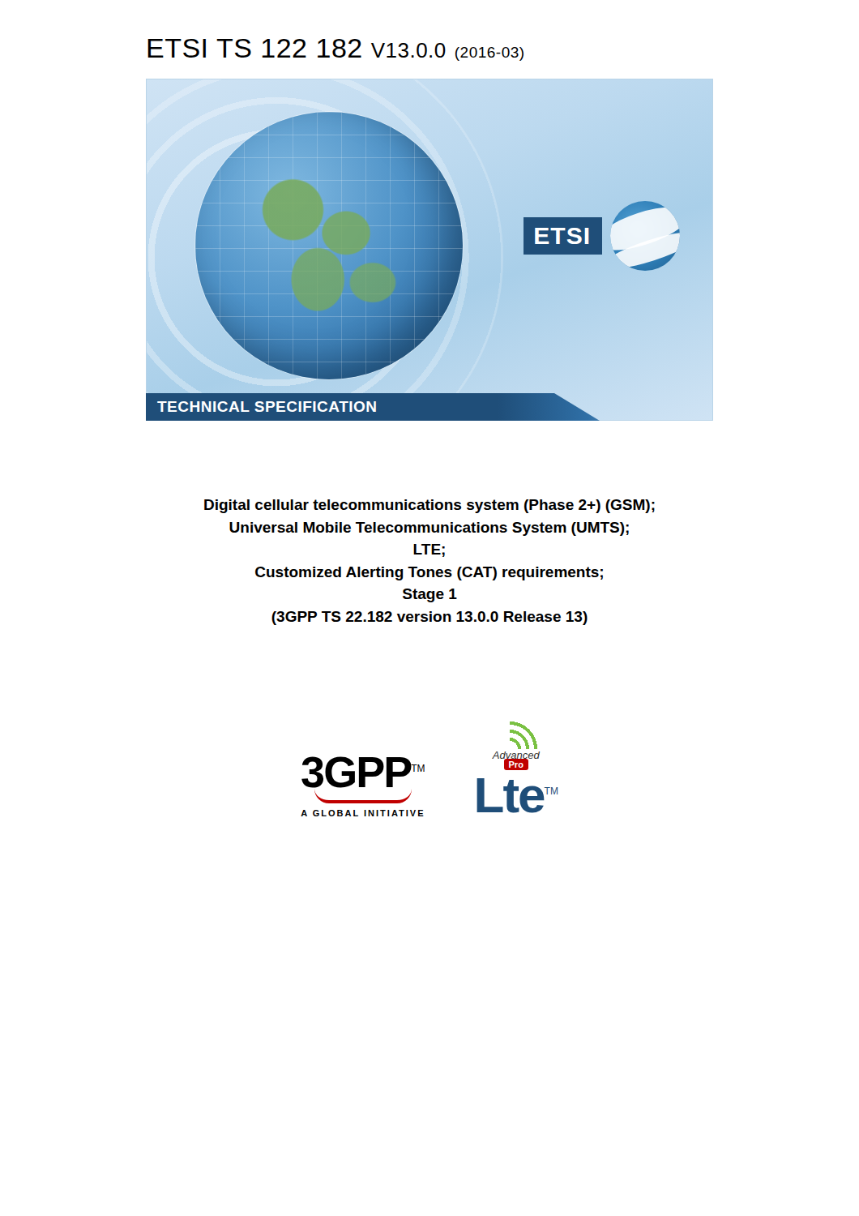ETSI TS 122 182 V13.0.0 (2016-03)
ETSI
TECHNICAL SPECIFICATION
Digital cellular telecommunications system (Phase 2+) (GSM);
Universal Mobile Telecommunications System (UMTS);
LTE;
Customized Alerting Tones (CAT) requirements;
Stage 1
(3GPP TS 22.182 version 13.0.0 Release 13)
3GPPTM
A GLOBAL INITIATIVE
Advanced
Pro
LteTM